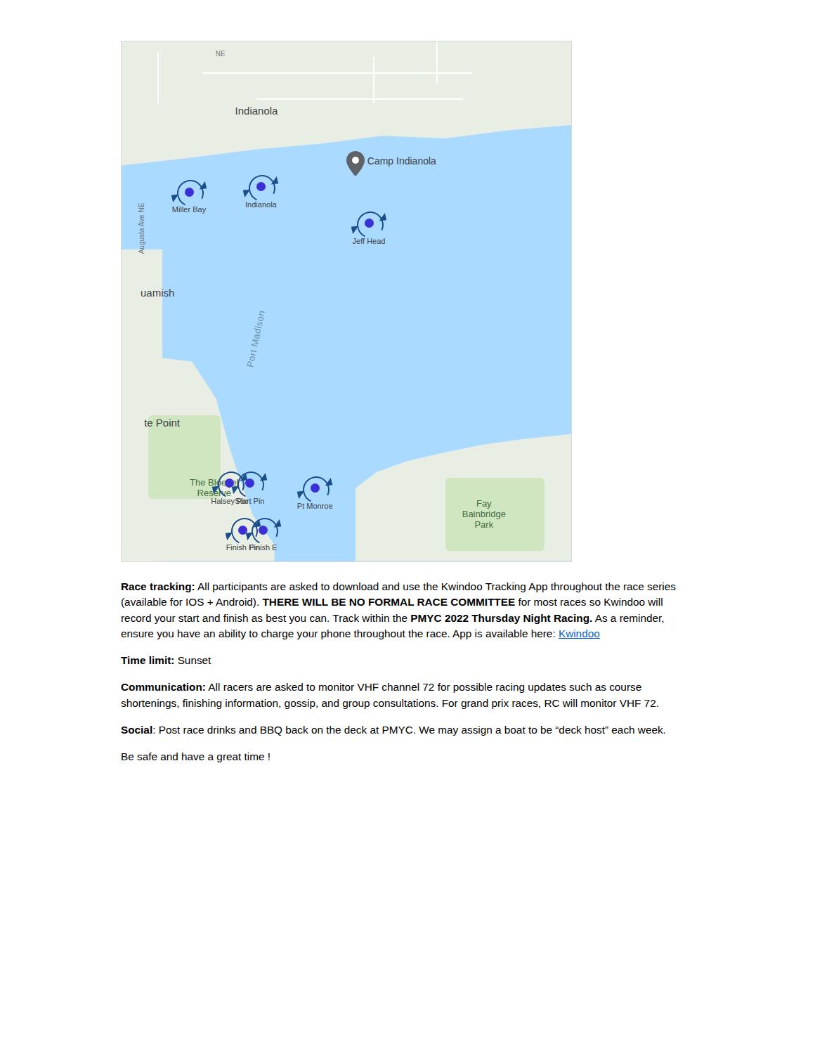Indianola
uamish
te Point
Augusta Ave NE
NE
Port Madison
The Bloedel
Reserve
Fay
Bainbridge
Park
Camp Indianola
Miller Bay
Indianola
Jeff Head
Halsey Pin
Start Pin
Pt Monroe
Finish Pin
Finish E
Race tracking: All participants are asked to download and use the Kwindoo Tracking App throughout the race series (available for IOS + Android). THERE WILL BE NO FORMAL RACE COMMITTEE for most races so Kwindoo will record your start and finish as best you can. Track within the PMYC 2022 Thursday Night Racing. As a reminder, ensure you have an ability to charge your phone throughout the race. App is available here: Kwindoo
Time limit: Sunset
Communication: All racers are asked to monitor VHF channel 72 for possible racing updates such as course shortenings, finishing information, gossip, and group consultations. For grand prix races, RC will monitor VHF 72.
Social: Post race drinks and BBQ back on the deck at PMYC. We may assign a boat to be “deck host” each week.
Be safe and have a great time !